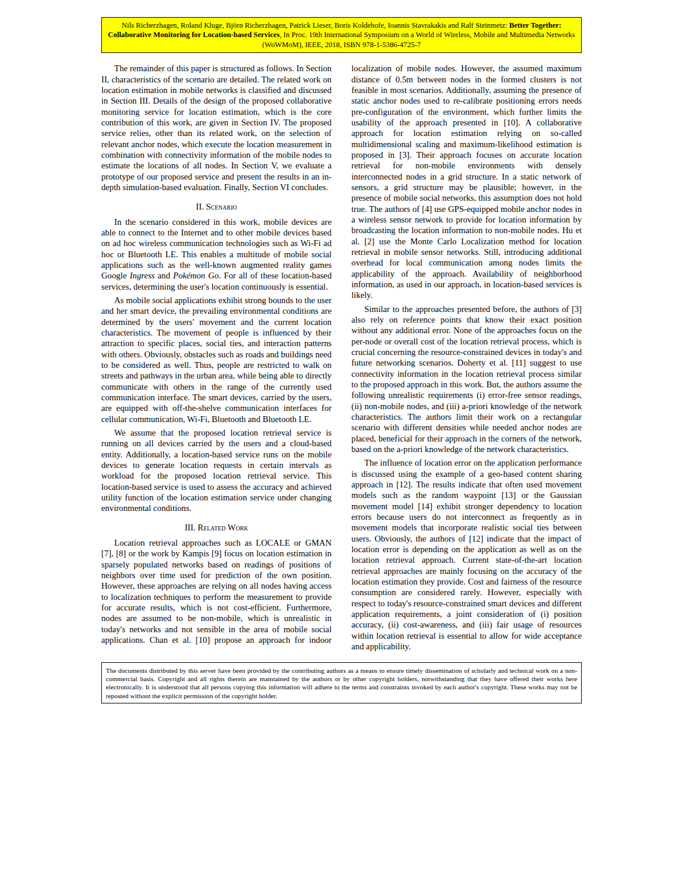Nils Richerzhagen, Roland Kluge, Björn Richerzhagen, Patrick Lieser, Boris Koldehofe, Ioannis Stavrakakis and Ralf Steinmetz: Better Together: Collaborative Monitoring for Location-based Services, In Proc. 19th International Symposium on a World of Wireless, Mobile and Multimedia Networks (WoWMoM), IEEE, 2018, ISBN 978-1-5386-4725-7
The remainder of this paper is structured as follows. In Section II, characteristics of the scenario are detailed. The related work on location estimation in mobile networks is classified and discussed in Section III. Details of the design of the proposed collaborative monitoring service for location estimation, which is the core contribution of this work, are given in Section IV. The proposed service relies, other than its related work, on the selection of relevant anchor nodes, which execute the location measurement in combination with connectivity information of the mobile nodes to estimate the locations of all nodes. In Section V, we evaluate a prototype of our proposed service and present the results in an in-depth simulation-based evaluation. Finally, Section VI concludes.
II. Scenario
In the scenario considered in this work, mobile devices are able to connect to the Internet and to other mobile devices based on ad hoc wireless communication technologies such as Wi-Fi ad hoc or Bluetooth LE. This enables a multitude of mobile social applications such as the well-known augmented reality games Google Ingress and Pokémon Go. For all of these location-based services, determining the user's location continuously is essential.
As mobile social applications exhibit strong bounds to the user and her smart device, the prevailing environmental conditions are determined by the users' movement and the current location characteristics. The movement of people is influenced by their attraction to specific places, social ties, and interaction patterns with others. Obviously, obstacles such as roads and buildings need to be considered as well. Thus, people are restricted to walk on streets and pathways in the urban area, while being able to directly communicate with others in the range of the currently used communication interface. The smart devices, carried by the users, are equipped with off-the-shelve communication interfaces for cellular communication, Wi-Fi, Bluetooth and Bluetooth LE.
We assume that the proposed location retrieval service is running on all devices carried by the users and a cloud-based entity. Additionally, a location-based service runs on the mobile devices to generate location requests in certain intervals as workload for the proposed location retrieval service. This location-based service is used to assess the accuracy and achieved utility function of the location estimation service under changing environmental conditions.
III. Related Work
Location retrieval approaches such as LOCALE or GMAN [7], [8] or the work by Kampis [9] focus on location estimation in sparsely populated networks based on readings of positions of neighbors over time used for prediction of the own position. However, these approaches are relying on all nodes having access to localization techniques to perform the measurement to provide for accurate results, which is not cost-efficient. Furthermore, nodes are assumed to be non-mobile, which is unrealistic in today's networks and not sensible in the area of mobile social applications. Chan et al. [10] propose an approach for indoor localization of mobile nodes. However, the assumed maximum distance of 0.5m between nodes in the formed clusters is not feasible in most scenarios. Additionally, assuming the presence of static anchor nodes used to re-calibrate positioning errors needs pre-configuration of the environment, which further limits the usability of the approach presented in [10]. A collaborative approach for location estimation relying on so-called multidimensional scaling and maximum-likelihood estimation is proposed in [3]. Their approach focuses on accurate location retrieval for non-mobile environments with densely interconnected nodes in a grid structure. In a static network of sensors, a grid structure may be plausible; however, in the presence of mobile social networks, this assumption does not hold true. The authors of [4] use GPS-equipped mobile anchor nodes in a wireless sensor network to provide for location information by broadcasting the location information to non-mobile nodes. Hu et al. [2] use the Monte Carlo Localization method for location retrieval in mobile sensor networks. Still, introducing additional overhead for local communication among nodes limits the applicability of the approach. Availability of neighborhood information, as used in our approach, in location-based services is likely.
Similar to the approaches presented before, the authors of [3] also rely on reference points that know their exact position without any additional error. None of the approaches focus on the per-node or overall cost of the location retrieval process, which is crucial concerning the resource-constrained devices in today's and future networking scenarios. Doherty et al. [11] suggest to use connectivity information in the location retrieval process similar to the proposed approach in this work. But, the authors assume the following unrealistic requirements (i) error-free sensor readings, (ii) non-mobile nodes, and (iii) a-priori knowledge of the network characteristics. The authors limit their work on a rectangular scenario with different densities while needed anchor nodes are placed, beneficial for their approach in the corners of the network, based on the a-priori knowledge of the network characteristics.
The influence of location error on the application performance is discussed using the example of a geo-based content sharing approach in [12]. The results indicate that often used movement models such as the random waypoint [13] or the Gaussian movement model [14] exhibit stronger dependency to location errors because users do not interconnect as frequently as in movement models that incorporate realistic social ties between users. Obviously, the authors of [12] indicate that the impact of location error is depending on the application as well as on the location retrieval approach. Current state-of-the-art location retrieval approaches are mainly focusing on the accuracy of the location estimation they provide. Cost and fairness of the resource consumption are considered rarely. However, especially with respect to today's resource-constrained smart devices and different application requirements, a joint consideration of (i) position accuracy, (ii) cost-awareness, and (iii) fair usage of resources within location retrieval is essential to allow for wide acceptance and applicability.
The documents distributed by this server have been provided by the contributing authors as a means to ensure timely dissemination of scholarly and technical work on a non-commercial basis. Copyright and all rights therein are maintained by the authors or by other copyright holders, notwithstanding that they have offered their works here electronically. It is understood that all persons copying this information will adhere to the terms and constraints invoked by each author's copyright. These works may not be reposted without the explicit permission of the copyright holder.